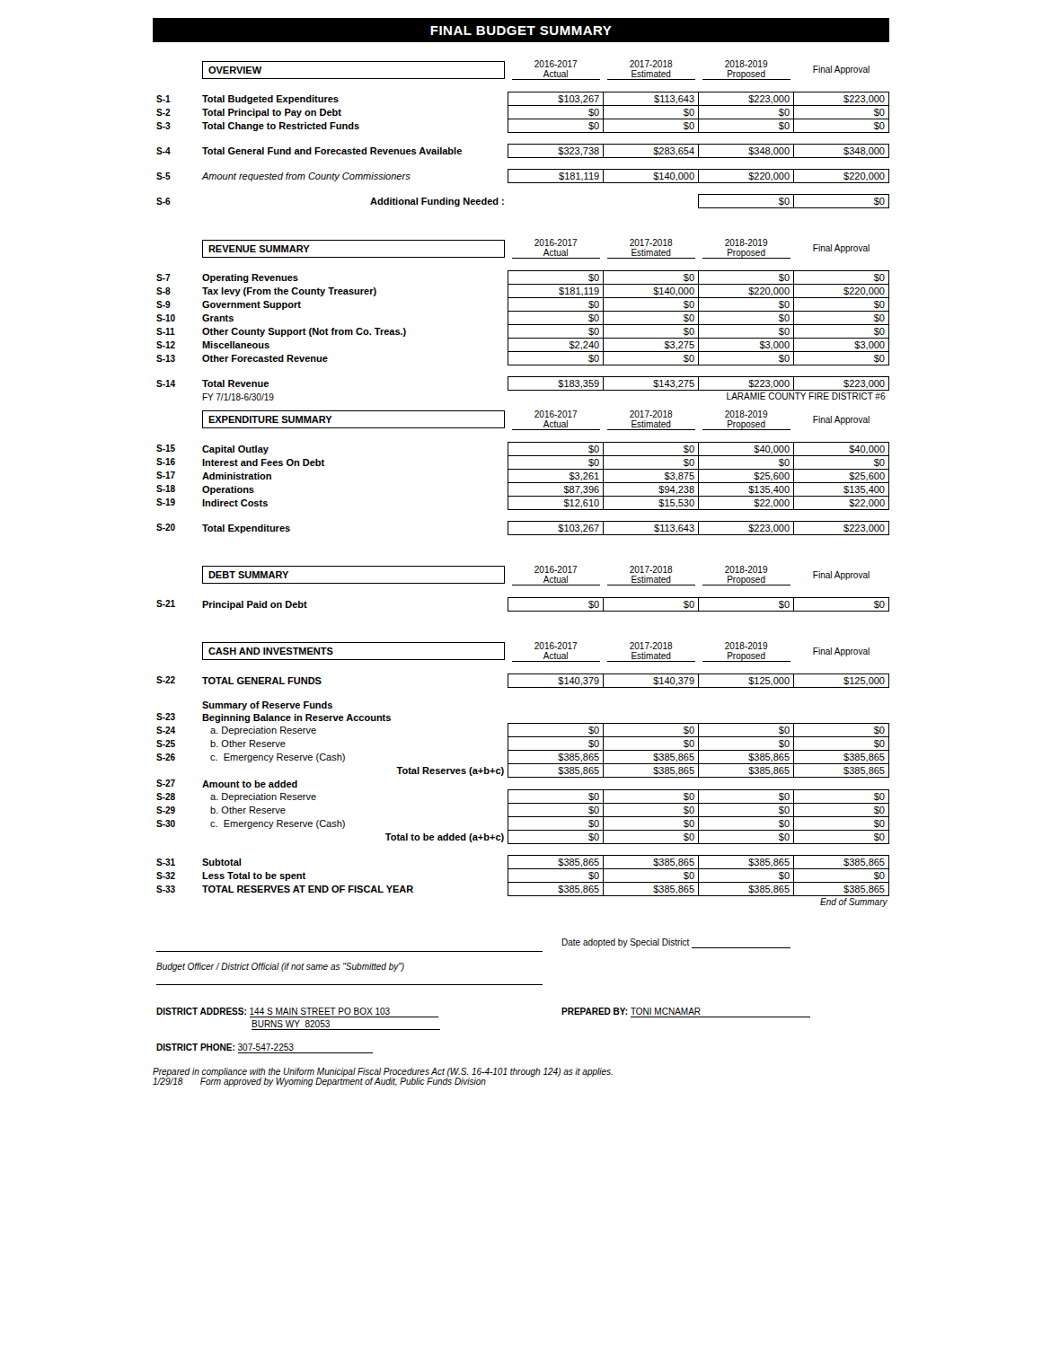FINAL BUDGET SUMMARY
| | OVERVIEW | 2016-2017 Actual | 2017-2018 Estimated | 2018-2019 Proposed | Final Approval |
| S-1 | Total Budgeted Expenditures | $103,267 | $113,643 | $223,000 | $223,000 |
| S-2 | Total Principal to Pay on Debt | $0 | $0 | $0 | $0 |
| S-3 | Total Change to Restricted Funds | $0 | $0 | $0 | $0 |
| S-4 | Total General Fund and Forecasted Revenues Available | $323,738 | $283,654 | $348,000 | $348,000 |
| S-5 | Amount requested from County Commissioners | $181,119 | $140,000 | $220,000 | $220,000 |
| S-6 | Additional Funding Needed : | | | $0 | $0 |
| | REVENUE SUMMARY | 2016-2017 Actual | 2017-2018 Estimated | 2018-2019 Proposed | Final Approval |
| S-7 | Operating Revenues | $0 | $0 | $0 | $0 |
| S-8 | Tax levy (From the County Treasurer) | $181,119 | $140,000 | $220,000 | $220,000 |
| S-9 | Government Support | $0 | $0 | $0 | $0 |
| S-10 | Grants | $0 | $0 | $0 | $0 |
| S-11 | Other County Support (Not from Co. Treas.) | $0 | $0 | $0 | $0 |
| S-12 | Miscellaneous | $2,240 | $3,275 | $3,000 | $3,000 |
| S-13 | Other Forecasted Revenue | $0 | $0 | $0 | $0 |
| S-14 | Total Revenue | $183,359 | $143,275 | $223,000 | $223,000 |
| | FY 7/1/18-6/30/19 | LARAMIE COUNTY FIRE DISTRICT #6 |
| | EXPENDITURE SUMMARY | 2016-2017 Actual | 2017-2018 Estimated | 2018-2019 Proposed | Final Approval |
| S-15 | Capital Outlay | $0 | $0 | $40,000 | $40,000 |
| S-16 | Interest and Fees On Debt | $0 | $0 | $0 | $0 |
| S-17 | Administration | $3,261 | $3,875 | $25,600 | $25,600 |
| S-18 | Operations | $87,396 | $94,238 | $135,400 | $135,400 |
| S-19 | Indirect Costs | $12,610 | $15,530 | $22,000 | $22,000 |
| S-20 | Total Expenditures | $103,267 | $113,643 | $223,000 | $223,000 |
| | DEBT SUMMARY | 2016-2017 Actual | 2017-2018 Estimated | 2018-2019 Proposed | Final Approval |
| S-21 | Principal Paid on Debt | $0 | $0 | $0 | $0 |
| | CASH AND INVESTMENTS | 2016-2017 Actual | 2017-2018 Estimated | 2018-2019 Proposed | Final Approval |
| S-22 | TOTAL GENERAL FUNDS | $140,379 | $140,379 | $125,000 | $125,000 |
| | Summary of Reserve Funds | |
| S-23 | Beginning Balance in Reserve Accounts | |
| S-24 | a. Depreciation Reserve | $0 | $0 | $0 | $0 |
| S-25 | b. Other Reserve | $0 | $0 | $0 | $0 |
| S-26 | c. Emergency Reserve (Cash) | $385,865 | $385,865 | $385,865 | $385,865 |
| | Total Reserves (a+b+c) | $385,865 | $385,865 | $385,865 | $385,865 |
| S-27 | Amount to be added | |
| S-28 | a. Depreciation Reserve | $0 | $0 | $0 | $0 |
| S-29 | b. Other Reserve | $0 | $0 | $0 | $0 |
| S-30 | c. Emergency Reserve (Cash) | $0 | $0 | $0 | $0 |
| | Total to be added (a+b+c) | $0 | $0 | $0 | $0 |
| S-31 | Subtotal | $385,865 | $385,865 | $385,865 | $385,865 |
| S-32 | Less Total to be spent | $0 | $0 | $0 | $0 |
| S-33 | TOTAL RESERVES AT END OF FISCAL YEAR | $385,865 | $385,865 | $385,865 | $385,865 |
| End of Summary |
| | Date adopted by Special District |
| Budget Officer / District Official (if not same as "Submitted by") | |
| DISTRICT ADDRESS: 144 S MAIN STREET PO BOX 103 | PREPARED BY: TONI MCNAMAR |
| BURNS WY 82053 | |
| DISTRICT PHONE: 307-547-2253 | |
Prepared in compliance with the Uniform Municipal Fiscal Procedures Act (W.S. 16-4-101 through 124) as it applies.
1/29/18 Form approved by Wyoming Department of Audit, Public Funds Division